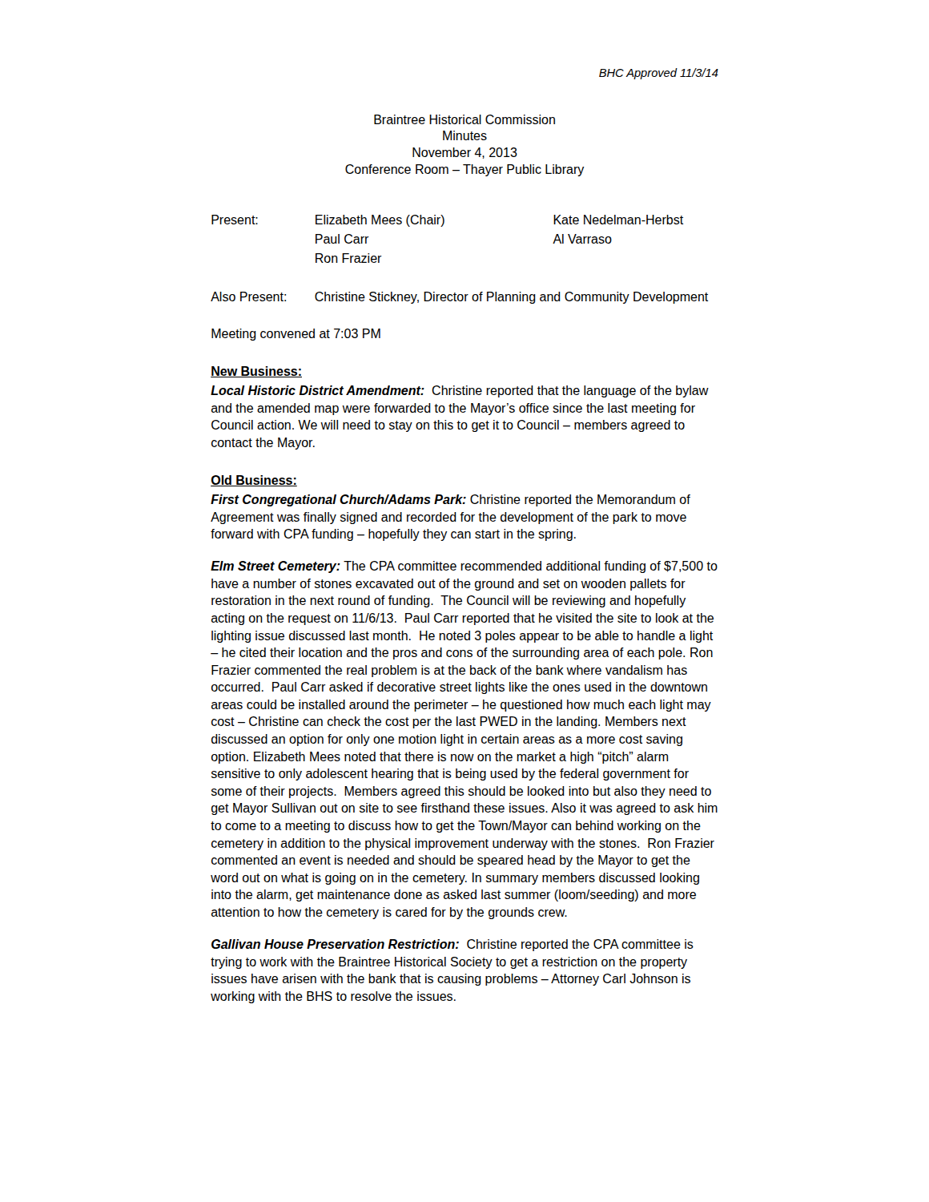BHC Approved 11/3/14
Braintree Historical Commission
Minutes
November 4, 2013
Conference Room – Thayer Public Library
| Present: | Elizabeth Mees (Chair) | Kate Nedelman-Herbst |
| | Paul Carr | Al Varraso |
| | Ron Frazier | |
Also Present: Christine Stickney, Director of Planning and Community Development
Meeting convened at 7:03 PM
New Business:
Local Historic District Amendment: Christine reported that the language of the bylaw and the amended map were forwarded to the Mayor’s office since the last meeting for Council action. We will need to stay on this to get it to Council – members agreed to contact the Mayor.
Old Business:
First Congregational Church/Adams Park: Christine reported the Memorandum of Agreement was finally signed and recorded for the development of the park to move forward with CPA funding – hopefully they can start in the spring.
Elm Street Cemetery: The CPA committee recommended additional funding of $7,500 to have a number of stones excavated out of the ground and set on wooden pallets for restoration in the next round of funding. The Council will be reviewing and hopefully acting on the request on 11/6/13. Paul Carr reported that he visited the site to look at the lighting issue discussed last month. He noted 3 poles appear to be able to handle a light – he cited their location and the pros and cons of the surrounding area of each pole. Ron Frazier commented the real problem is at the back of the bank where vandalism has occurred. Paul Carr asked if decorative street lights like the ones used in the downtown areas could be installed around the perimeter – he questioned how much each light may cost – Christine can check the cost per the last PWED in the landing. Members next discussed an option for only one motion light in certain areas as a more cost saving option. Elizabeth Mees noted that there is now on the market a high “pitch” alarm sensitive to only adolescent hearing that is being used by the federal government for some of their projects. Members agreed this should be looked into but also they need to get Mayor Sullivan out on site to see firsthand these issues. Also it was agreed to ask him to come to a meeting to discuss how to get the Town/Mayor can behind working on the cemetery in addition to the physical improvement underway with the stones. Ron Frazier commented an event is needed and should be speared head by the Mayor to get the word out on what is going on in the cemetery. In summary members discussed looking into the alarm, get maintenance done as asked last summer (loom/seeding) and more attention to how the cemetery is cared for by the grounds crew.
Gallivan House Preservation Restriction: Christine reported the CPA committee is trying to work with the Braintree Historical Society to get a restriction on the property issues have arisen with the bank that is causing problems – Attorney Carl Johnson is working with the BHS to resolve the issues.